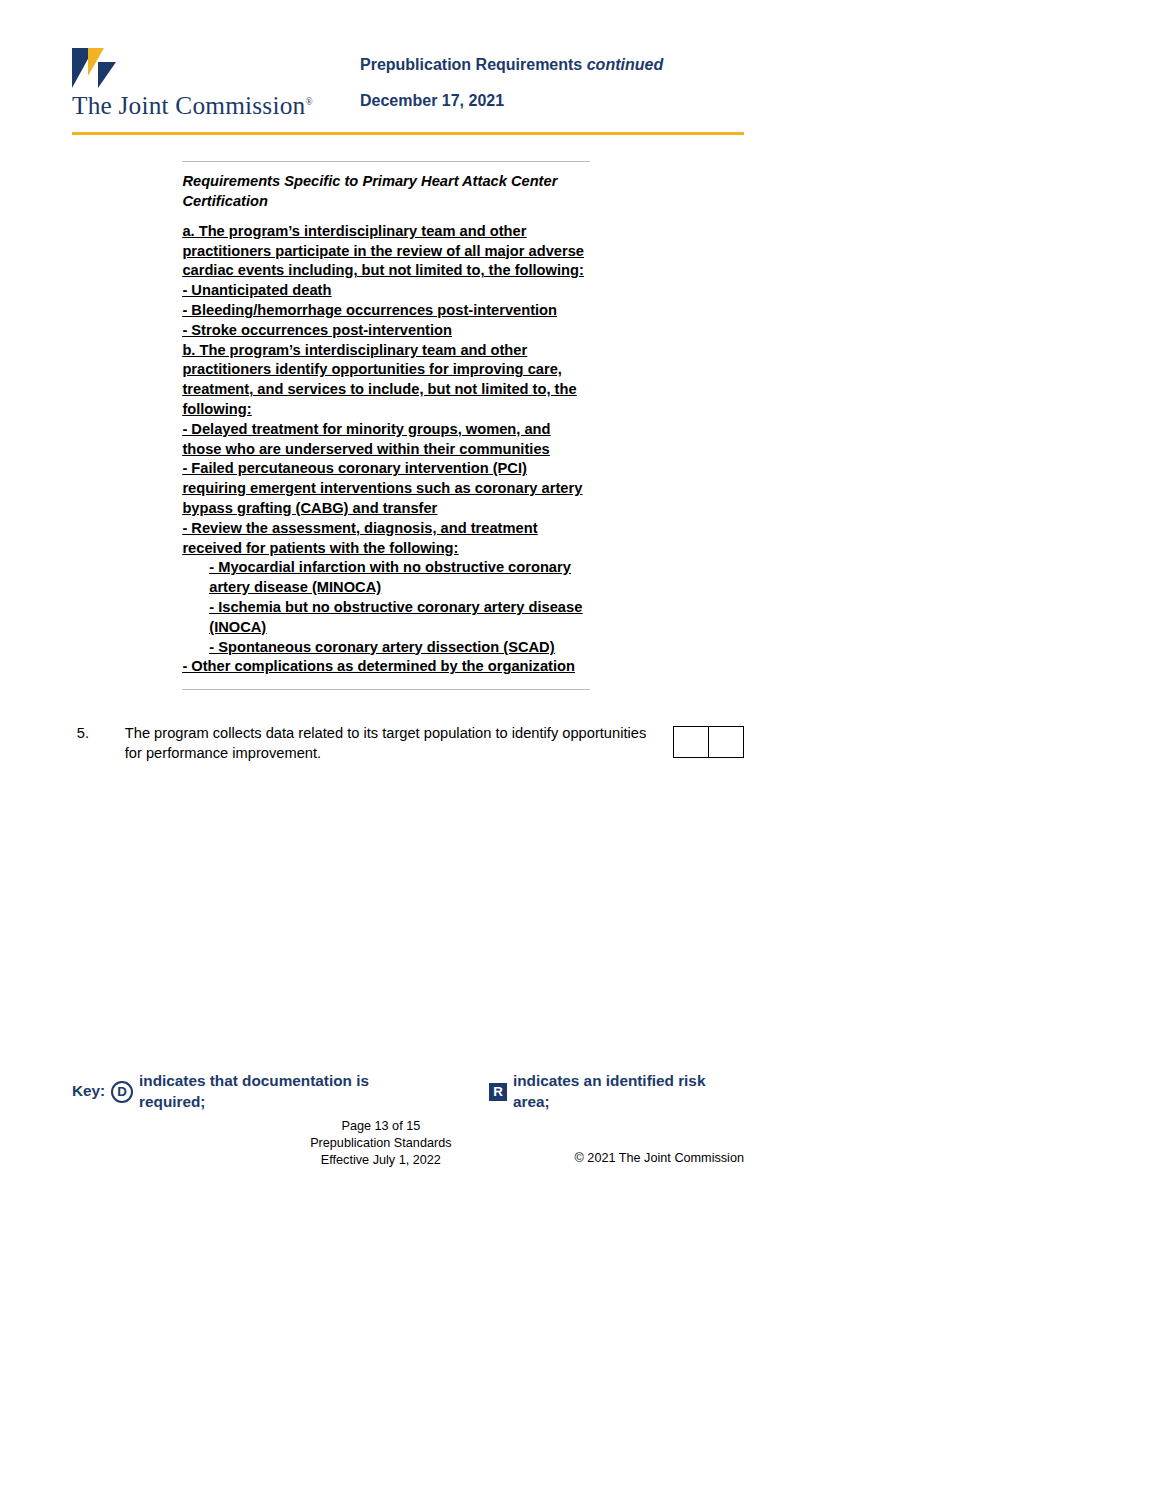The Joint Commission®
Prepublication Requirements continued
December 17, 2021
Requirements Specific to Primary Heart Attack Center Certification
a. The program’s interdisciplinary team and other practitioners participate in the review of all major adverse cardiac events including, but not limited to, the following:
- Unanticipated death
- Bleeding/hemorrhage occurrences post-intervention
- Stroke occurrences post-intervention
b. The program’s interdisciplinary team and other practitioners identify opportunities for improving care, treatment, and services to include, but not limited to, the following:
- Delayed treatment for minority groups, women, and those who are underserved within their communities
- Failed percutaneous coronary intervention (PCI) requiring emergent interventions such as coronary artery bypass grafting (CABG) and transfer
- Review the assessment, diagnosis, and treatment received for patients with the following:
- Myocardial infarction with no obstructive coronary artery disease (MINOCA)
- Ischemia but no obstructive coronary artery disease (INOCA)
- Spontaneous coronary artery dissection (SCAD)
- Other complications as determined by the organization
5.
The program collects data related to its target population to identify opportunities for performance improvement.
Key: D indicates that documentation is required; R indicates an identified risk area;
Page 13 of 15
Prepublication Standards
Effective July 1, 2022
© 2021 The Joint Commission